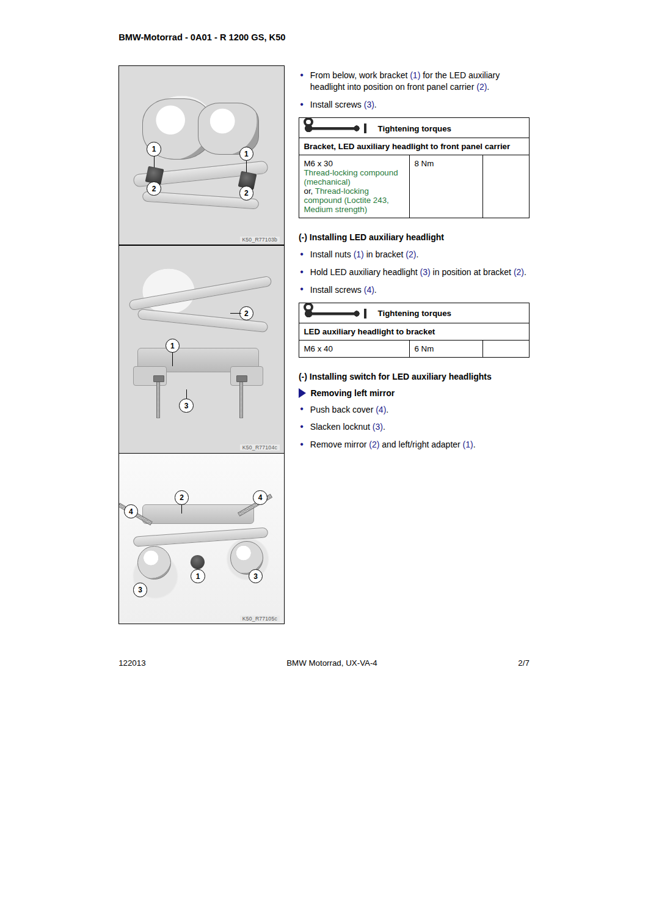BMW-Motorrad - 0A01 - R 1200 GS, K50
1
2
1
2
K50_R77103b
1
2
3
K50_R77104c
4
4
2
1
3
3
K50_R77105c
From below, work bracket (1) for the LED auxiliary headlight into position on front panel carrier (2).
Install screws (3).
| Tightening torques |
| Bracket, LED auxiliary headlight to front panel carrier |
| M6 x 30 Thread-locking compound (mechanical) or, Thread-locking compound (Loctite 243, Medium strength) | 8 Nm | |
(-) Installing LED auxiliary headlight
Install nuts (1) in bracket (2).
Hold LED auxiliary headlight (3) in position at bracket (2).
Install screws (4).
| Tightening torques |
| LED auxiliary headlight to bracket |
| M6 x 40 | 6 Nm | |
(-) Installing switch for LED auxiliary headlights
Removing left mirror
Push back cover (4).
Slacken locknut (3).
Remove mirror (2) and left/right adapter (1).
122013
BMW Motorrad, UX-VA-4
2/7